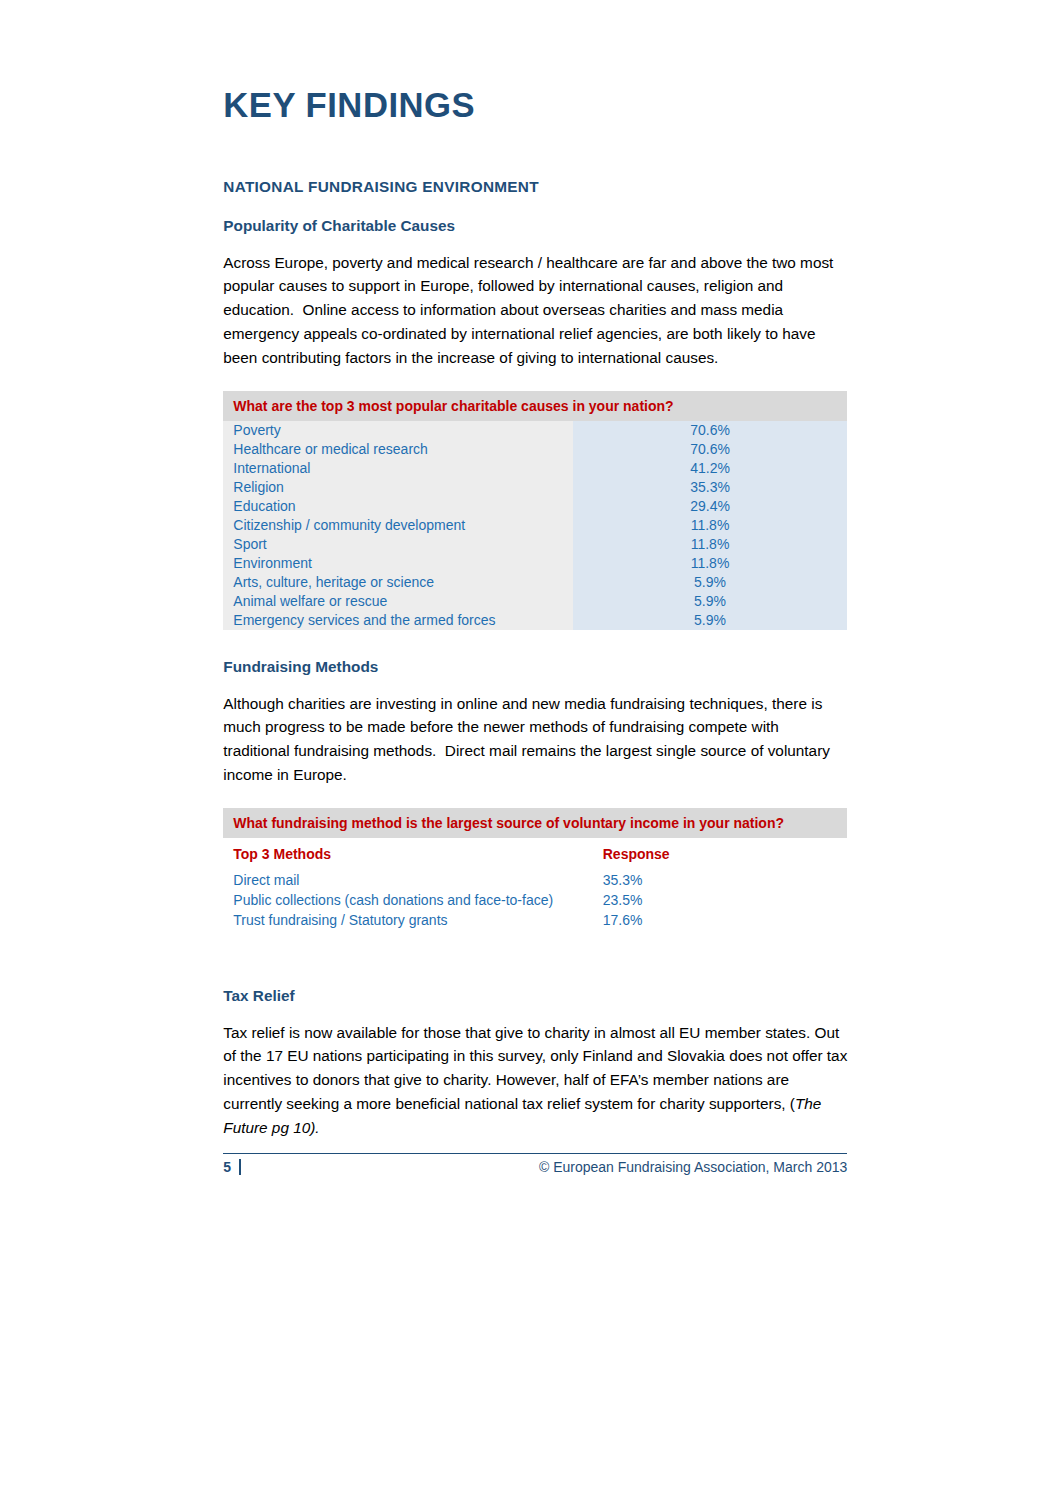KEY FINDINGS
NATIONAL FUNDRAISING ENVIRONMENT
Popularity of Charitable Causes
Across Europe, poverty and medical research / healthcare are far and above the two most popular causes to support in Europe, followed by international causes, religion and education. Online access to information about overseas charities and mass media emergency appeals co-ordinated by international relief agencies, are both likely to have been contributing factors in the increase of giving to international causes.
What are the top 3 most popular charitable causes in your nation?
| Poverty | 70.6% |
| Healthcare or medical research | 70.6% |
| International | 41.2% |
| Religion | 35.3% |
| Education | 29.4% |
| Citizenship / community development | 11.8% |
| Sport | 11.8% |
| Environment | 11.8% |
| Arts, culture, heritage or science | 5.9% |
| Animal welfare or rescue | 5.9% |
| Emergency services and the armed forces | 5.9% |
Fundraising Methods
Although charities are investing in online and new media fundraising techniques, there is much progress to be made before the newer methods of fundraising compete with traditional fundraising methods. Direct mail remains the largest single source of voluntary income in Europe.
What fundraising method is the largest source of voluntary income in your nation?
| Top 3 Methods | Response |
| Direct mail | 35.3% |
| Public collections (cash donations and face-to-face) | 23.5% |
| Trust fundraising / Statutory grants | 17.6% |
Tax Relief
Tax relief is now available for those that give to charity in almost all EU member states. Out of the 17 EU nations participating in this survey, only Finland and Slovakia does not offer tax incentives to donors that give to charity. However, half of EFA’s member nations are currently seeking a more beneficial national tax relief system for charity supporters, (The Future pg 10).
5 © European Fundraising Association, March 2013